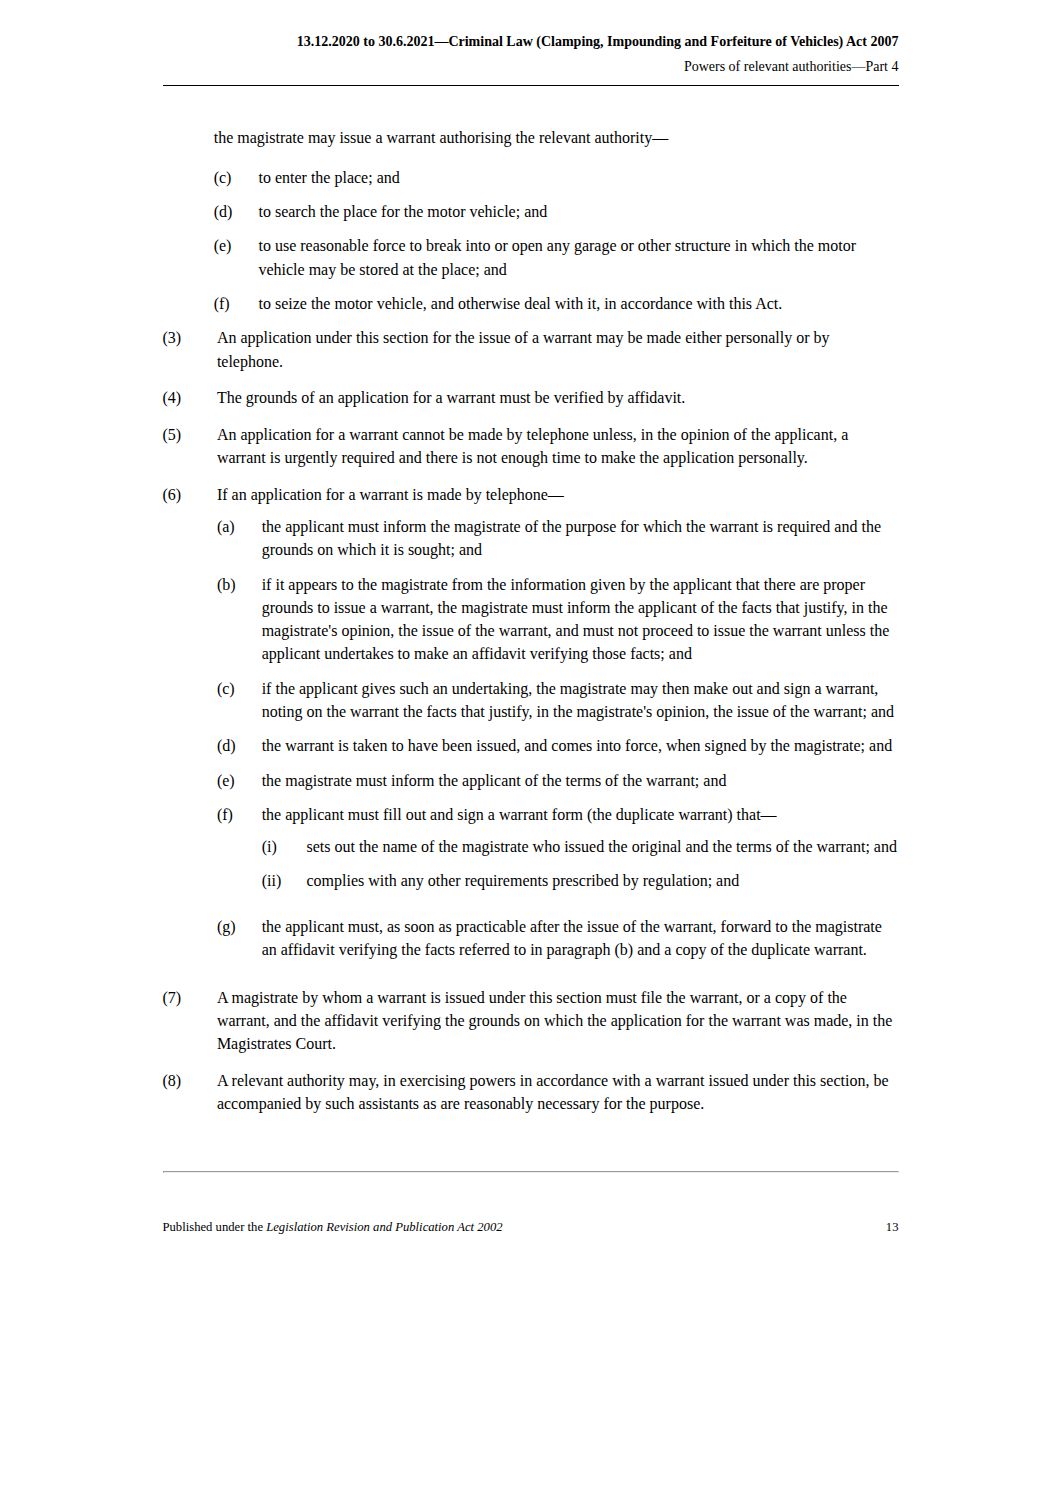13.12.2020 to 30.6.2021—Criminal Law (Clamping, Impounding and Forfeiture of Vehicles) Act 2007
Powers of relevant authorities—Part 4
the magistrate may issue a warrant authorising the relevant authority—
(c) to enter the place; and
(d) to search the place for the motor vehicle; and
(e) to use reasonable force to break into or open any garage or other structure in which the motor vehicle may be stored at the place; and
(f) to seize the motor vehicle, and otherwise deal with it, in accordance with this Act.
(3)
An application under this section for the issue of a warrant may be made either personally or by telephone.
(4)
The grounds of an application for a warrant must be verified by affidavit.
(5)
An application for a warrant cannot be made by telephone unless, in the opinion of the applicant, a warrant is urgently required and there is not enough time to make the application personally.
(6)
If an application for a warrant is made by telephone—
(a) the applicant must inform the magistrate of the purpose for which the warrant is required and the grounds on which it is sought; and
(b) if it appears to the magistrate from the information given by the applicant that there are proper grounds to issue a warrant, the magistrate must inform the applicant of the facts that justify, in the magistrate's opinion, the issue of the warrant, and must not proceed to issue the warrant unless the applicant undertakes to make an affidavit verifying those facts; and
(c) if the applicant gives such an undertaking, the magistrate may then make out and sign a warrant, noting on the warrant the facts that justify, in the magistrate's opinion, the issue of the warrant; and
(d) the warrant is taken to have been issued, and comes into force, when signed by the magistrate; and
(e) the magistrate must inform the applicant of the terms of the warrant; and
(f)
the applicant must fill out and sign a warrant form (the duplicate warrant) that—
(i) sets out the name of the magistrate who issued the original and the terms of the warrant; and
(ii) complies with any other requirements prescribed by regulation; and
(g) the applicant must, as soon as practicable after the issue of the warrant, forward to the magistrate an affidavit verifying the facts referred to in paragraph (b) and a copy of the duplicate warrant.
(7)
A magistrate by whom a warrant is issued under this section must file the warrant, or a copy of the warrant, and the affidavit verifying the grounds on which the application for the warrant was made, in the Magistrates Court.
(8)
A relevant authority may, in exercising powers in accordance with a warrant issued under this section, be accompanied by such assistants as are reasonably necessary for the purpose.
Published under the Legislation Revision and Publication Act 2002 13